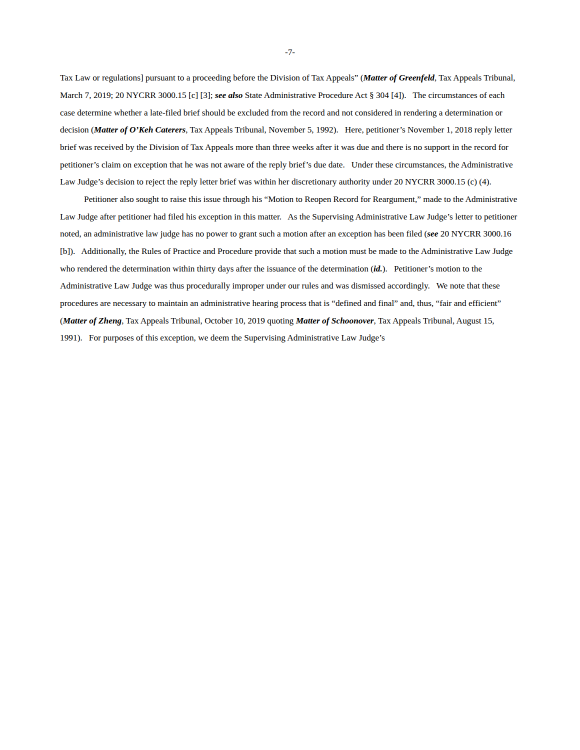-7-
Tax Law or regulations] pursuant to a proceeding before the Division of Tax Appeals” (Matter of Greenfeld, Tax Appeals Tribunal, March 7, 2019; 20 NYCRR 3000.15 [c] [3]; see also State Administrative Procedure Act § 304 [4]). The circumstances of each case determine whether a late-filed brief should be excluded from the record and not considered in rendering a determination or decision (Matter of O’Keh Caterers, Tax Appeals Tribunal, November 5, 1992). Here, petitioner’s November 1, 2018 reply letter brief was received by the Division of Tax Appeals more than three weeks after it was due and there is no support in the record for petitioner’s claim on exception that he was not aware of the reply brief’s due date. Under these circumstances, the Administrative Law Judge’s decision to reject the reply letter brief was within her discretionary authority under 20 NYCRR 3000.15 (c) (4).
Petitioner also sought to raise this issue through his “Motion to Reopen Record for Reargument,” made to the Administrative Law Judge after petitioner had filed his exception in this matter. As the Supervising Administrative Law Judge’s letter to petitioner noted, an administrative law judge has no power to grant such a motion after an exception has been filed (see 20 NYCRR 3000.16 [b]). Additionally, the Rules of Practice and Procedure provide that such a motion must be made to the Administrative Law Judge who rendered the determination within thirty days after the issuance of the determination (id.). Petitioner’s motion to the Administrative Law Judge was thus procedurally improper under our rules and was dismissed accordingly. We note that these procedures are necessary to maintain an administrative hearing process that is “defined and final” and, thus, “fair and efficient” (Matter of Zheng, Tax Appeals Tribunal, October 10, 2019 quoting Matter of Schoonover, Tax Appeals Tribunal, August 15, 1991). For purposes of this exception, we deem the Supervising Administrative Law Judge’s